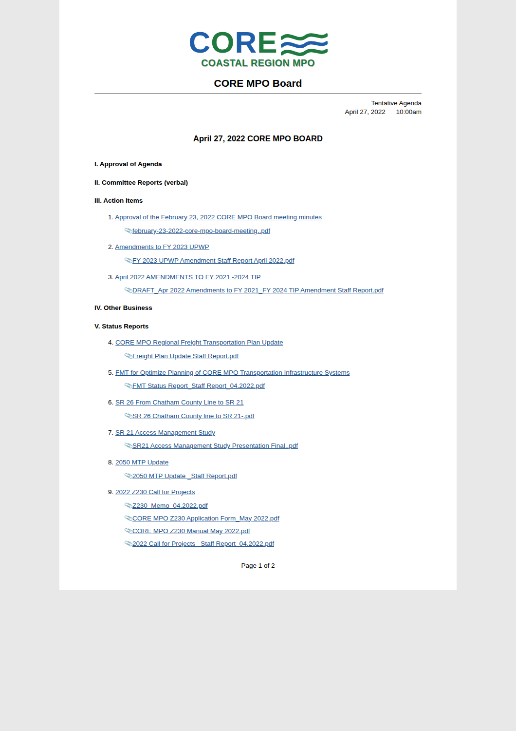CORE
COASTAL REGION MPO
CORE MPO Board
Tentative Agenda
April 27, 2022 10:00am
April 27, 2022 CORE MPO BOARD
I. Approval of Agenda
II. Committee Reports (verbal)
III. Action Items
1. Approval of the February 23, 2022 CORE MPO Board meeting minutes
📎february-23-2022-core-mpo-board-meeting..pdf
2. Amendments to FY 2023 UPWP
📎FY 2023 UPWP Amendment Staff Report April 2022.pdf
3. April 2022 AMENDMENTS TO FY 2021 -2024 TIP
📎DRAFT_Apr 2022 Amendments to FY 2021_FY 2024 TIP Amendment Staff Report.pdf
IV. Other Business
V. Status Reports
4. CORE MPO Regional Freight Transportation Plan Update
📎Freight Plan Update Staff Report.pdf
5. FMT for Optimize Planning of CORE MPO Transportation Infrastructure Systems
📎FMT Status Report_Staff Report_04.2022.pdf
6. SR 26 From Chatham County Line to SR 21
📎SR 26 Chatham County line to SR 21-.pdf
7. SR 21 Access Management Study
📎SR21 Access Management Study Presentation Final..pdf
8. 2050 MTP Update
📎2050 MTP Update _Staff Report.pdf
9. 2022 Z230 Call for Projects
📎Z230_Memo_04.2022.pdf
📎CORE MPO Z230 Application Form_May 2022.pdf
📎CORE MPO Z230 Manual May 2022.pdf
📎2022 Call for Projects_ Staff Report_04.2022.pdf
Page 1 of 2